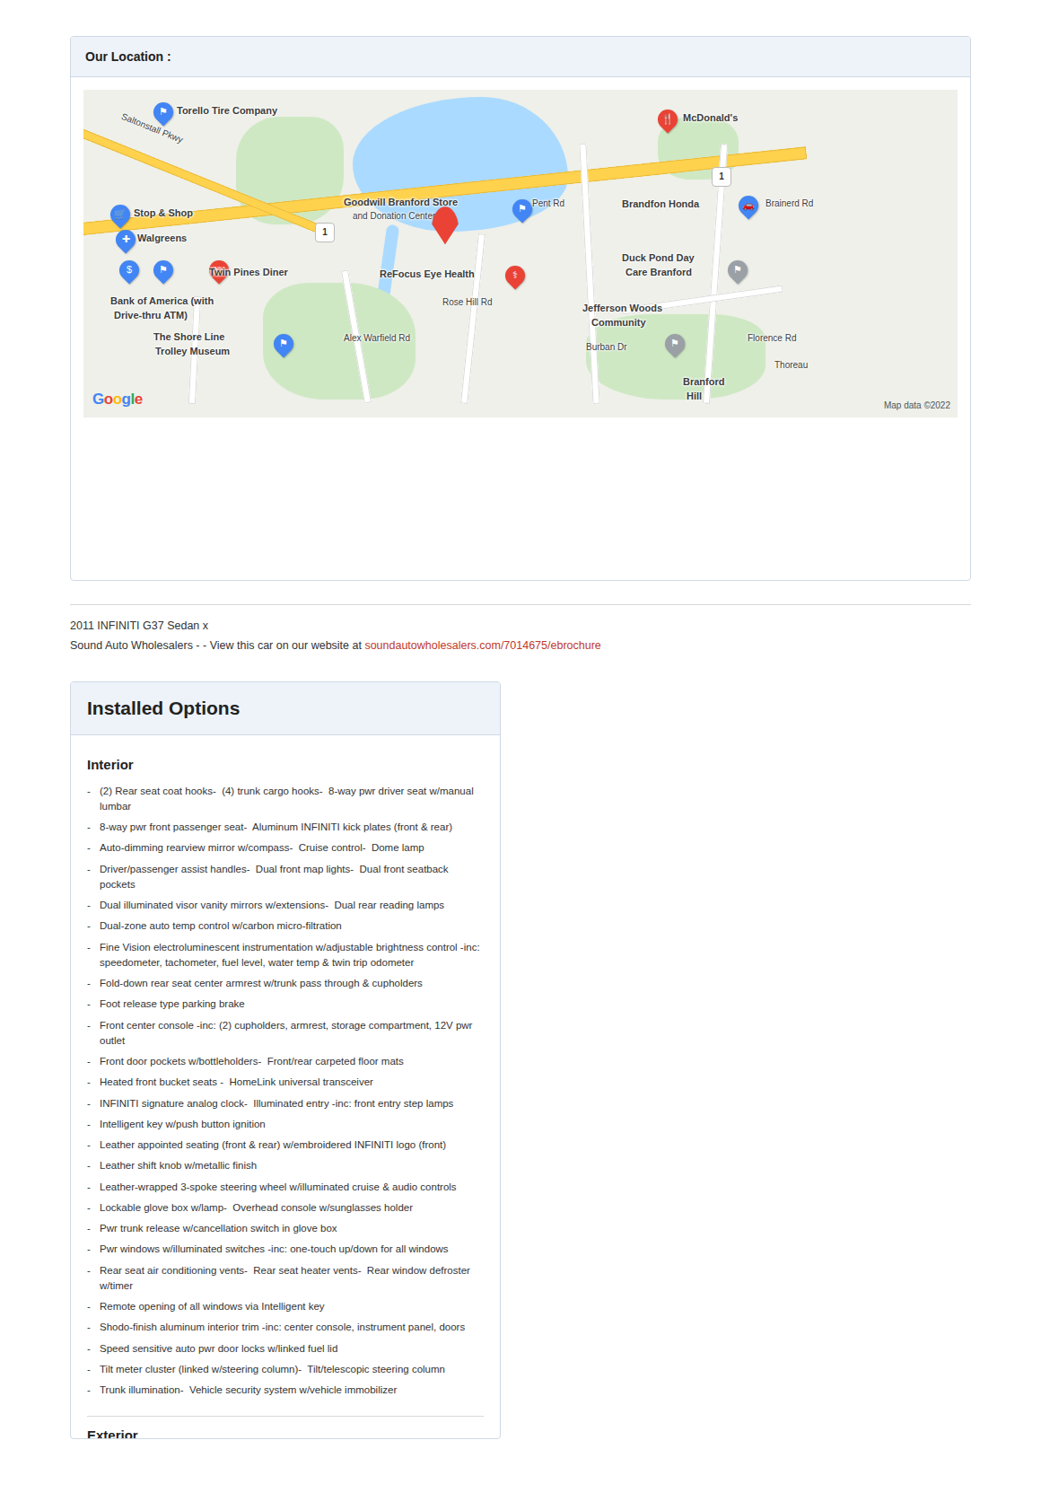Our Location :
⚑
Torello Tire Company
🍴
McDonald's
🛒
Stop & Shop
⚑
Goodwill Branford Store
and Donation Center
🚗
Brandfon Honda
Walgreens
✚
$
⚑
🍽
Twin Pines Diner
⚕
ReFocus Eye Health
⚑
Duck Pond Day
Care Branford
Bank of America (with
Drive-thru ATM)
Jefferson Woods
Community
⚑
The Shore Line
Trolley Museum
⚑
Branford
Hill
Saltonstall Pkwy
Pent Rd
Brainerd Rd
Rose Hill Rd
Alex Warfield Rd
Burban Dr
Florence Rd
Thoreau
1
1
Google
Map data ©2022
2011 INFINITI G37 Sedan x
Sound Auto Wholesalers - - View this car on our website at soundautowholesalers.com/7014675/ebrochure
Installed Options
Interior
(2) Rear seat coat hooks- (4) trunk cargo hooks- 8-way pwr driver seat w/manual lumbar
8-way pwr front passenger seat- Aluminum INFINITI kick plates (front & rear)
Auto-dimming rearview mirror w/compass- Cruise control- Dome lamp
Driver/passenger assist handles- Dual front map lights- Dual front seatback pockets
Dual illuminated visor vanity mirrors w/extensions- Dual rear reading lamps
Dual-zone auto temp control w/carbon micro-filtration
Fine Vision electroluminescent instrumentation w/adjustable brightness control -inc: speedometer, tachometer, fuel level, water temp & twin trip odometer
Fold-down rear seat center armrest w/trunk pass through & cupholders
Foot release type parking brake
Front center console -inc: (2) cupholders, armrest, storage compartment, 12V pwr outlet
Front door pockets w/bottleholders- Front/rear carpeted floor mats
Heated front bucket seats - HomeLink universal transceiver
INFINITI signature analog clock- Illuminated entry -inc: front entry step lamps
Intelligent key w/push button ignition
Leather appointed seating (front & rear) w/embroidered INFINITI logo (front)
Leather shift knob w/metallic finish
Leather-wrapped 3-spoke steering wheel w/illuminated cruise & audio controls
Lockable glove box w/lamp- Overhead console w/sunglasses holder
Pwr trunk release w/cancellation switch in glove box
Pwr windows w/illuminated switches -inc: one-touch up/down for all windows
Rear seat air conditioning vents- Rear seat heater vents- Rear window defroster w/timer
Remote opening of all windows via Intelligent key
Shodo-finish aluminum interior trim -inc: center console, instrument panel, doors
Speed sensitive auto pwr door locks w/linked fuel lid
Tilt meter cluster (linked w/steering column)- Tilt/telescopic steering column
Trunk illumination- Vehicle security system w/vehicle immobilizer
Exterior